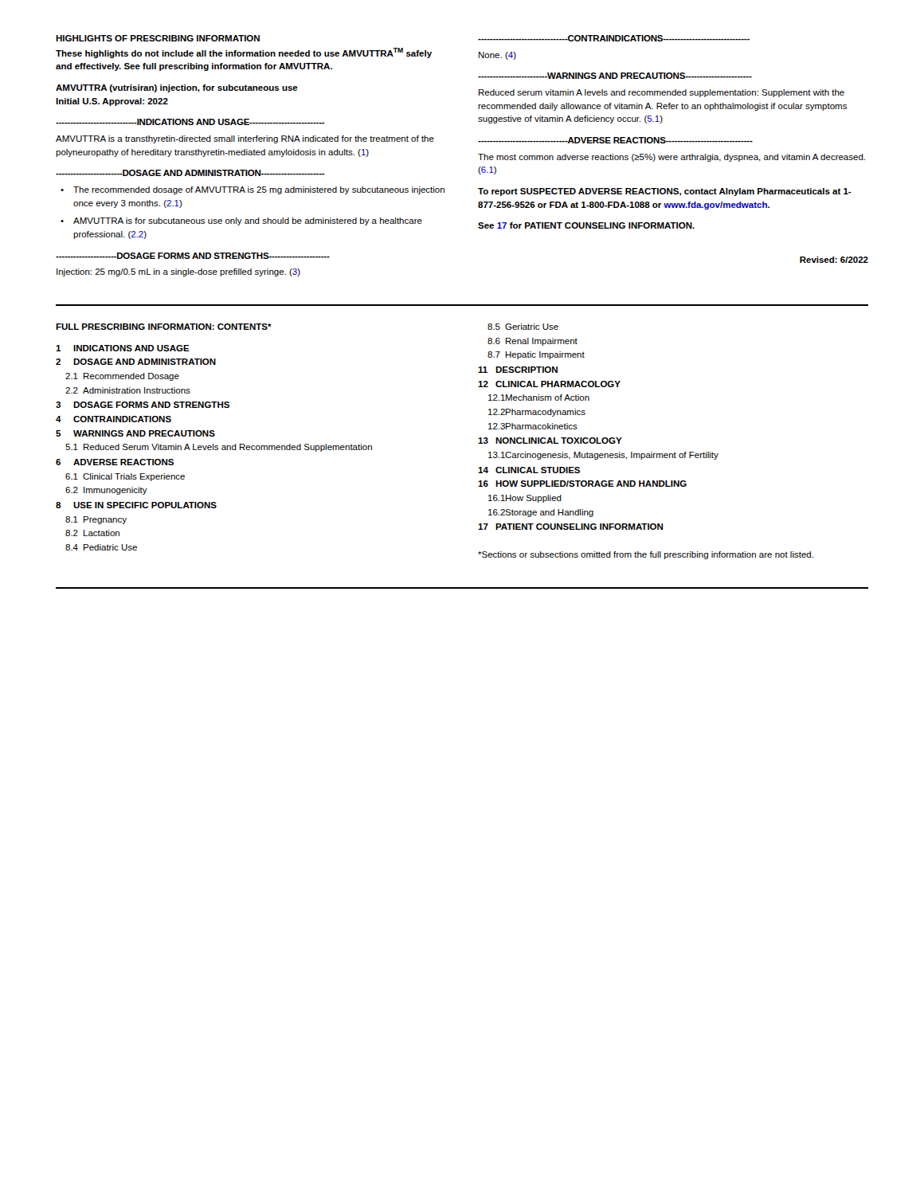HIGHLIGHTS OF PRESCRIBING INFORMATION
These highlights do not include all the information needed to use AMVUTTRATM safely and effectively. See full prescribing information for AMVUTTRA.
AMVUTTRA (vutrisiran) injection, for subcutaneous use
Initial U.S. Approval: 2022
----------------------------INDICATIONS AND USAGE--------------------------
AMVUTTRA is a transthyretin-directed small interfering RNA indicated for the treatment of the polyneuropathy of hereditary transthyretin-mediated amyloidosis in adults. (1)
-----------------------DOSAGE AND ADMINISTRATION----------------------
The recommended dosage of AMVUTTRA is 25 mg administered by subcutaneous injection once every 3 months. (2.1)
AMVUTTRA is for subcutaneous use only and should be administered by a healthcare professional. (2.2)
---------------------DOSAGE FORMS AND STRENGTHS---------------------
Injection: 25 mg/0.5 mL in a single-dose prefilled syringe. (3)
-------------------------------CONTRAINDICATIONS------------------------------
None. (4)
------------------------WARNINGS AND PRECAUTIONS-----------------------
Reduced serum vitamin A levels and recommended supplementation: Supplement with the recommended daily allowance of vitamin A. Refer to an ophthalmologist if ocular symptoms suggestive of vitamin A deficiency occur. (5.1)
-------------------------------ADVERSE REACTIONS------------------------------
The most common adverse reactions (≥5%) were arthralgia, dyspnea, and vitamin A decreased. (6.1)
To report SUSPECTED ADVERSE REACTIONS, contact Alnylam Pharmaceuticals at 1-877-256-9526 or FDA at 1-800-FDA-1088 or www.fda.gov/medwatch.
See 17 for PATIENT COUNSELING INFORMATION.
Revised: 6/2022
FULL PRESCRIBING INFORMATION: CONTENTS*
1 INDICATIONS AND USAGE
2 DOSAGE AND ADMINISTRATION
2.1 Recommended Dosage
2.2 Administration Instructions
3 DOSAGE FORMS AND STRENGTHS
4 CONTRAINDICATIONS
5 WARNINGS AND PRECAUTIONS
5.1 Reduced Serum Vitamin A Levels and Recommended Supplementation
6 ADVERSE REACTIONS
6.1 Clinical Trials Experience
6.2 Immunogenicity
8 USE IN SPECIFIC POPULATIONS
8.1 Pregnancy
8.2 Lactation
8.4 Pediatric Use
8.5 Geriatric Use
8.6 Renal Impairment
8.7 Hepatic Impairment
11 DESCRIPTION
12 CLINICAL PHARMACOLOGY
12.1 Mechanism of Action
12.2 Pharmacodynamics
12.3 Pharmacokinetics
13 NONCLINICAL TOXICOLOGY
13.1 Carcinogenesis, Mutagenesis, Impairment of Fertility
14 CLINICAL STUDIES
16 HOW SUPPLIED/STORAGE AND HANDLING
16.1 How Supplied
16.2 Storage and Handling
17 PATIENT COUNSELING INFORMATION
*Sections or subsections omitted from the full prescribing information are not listed.